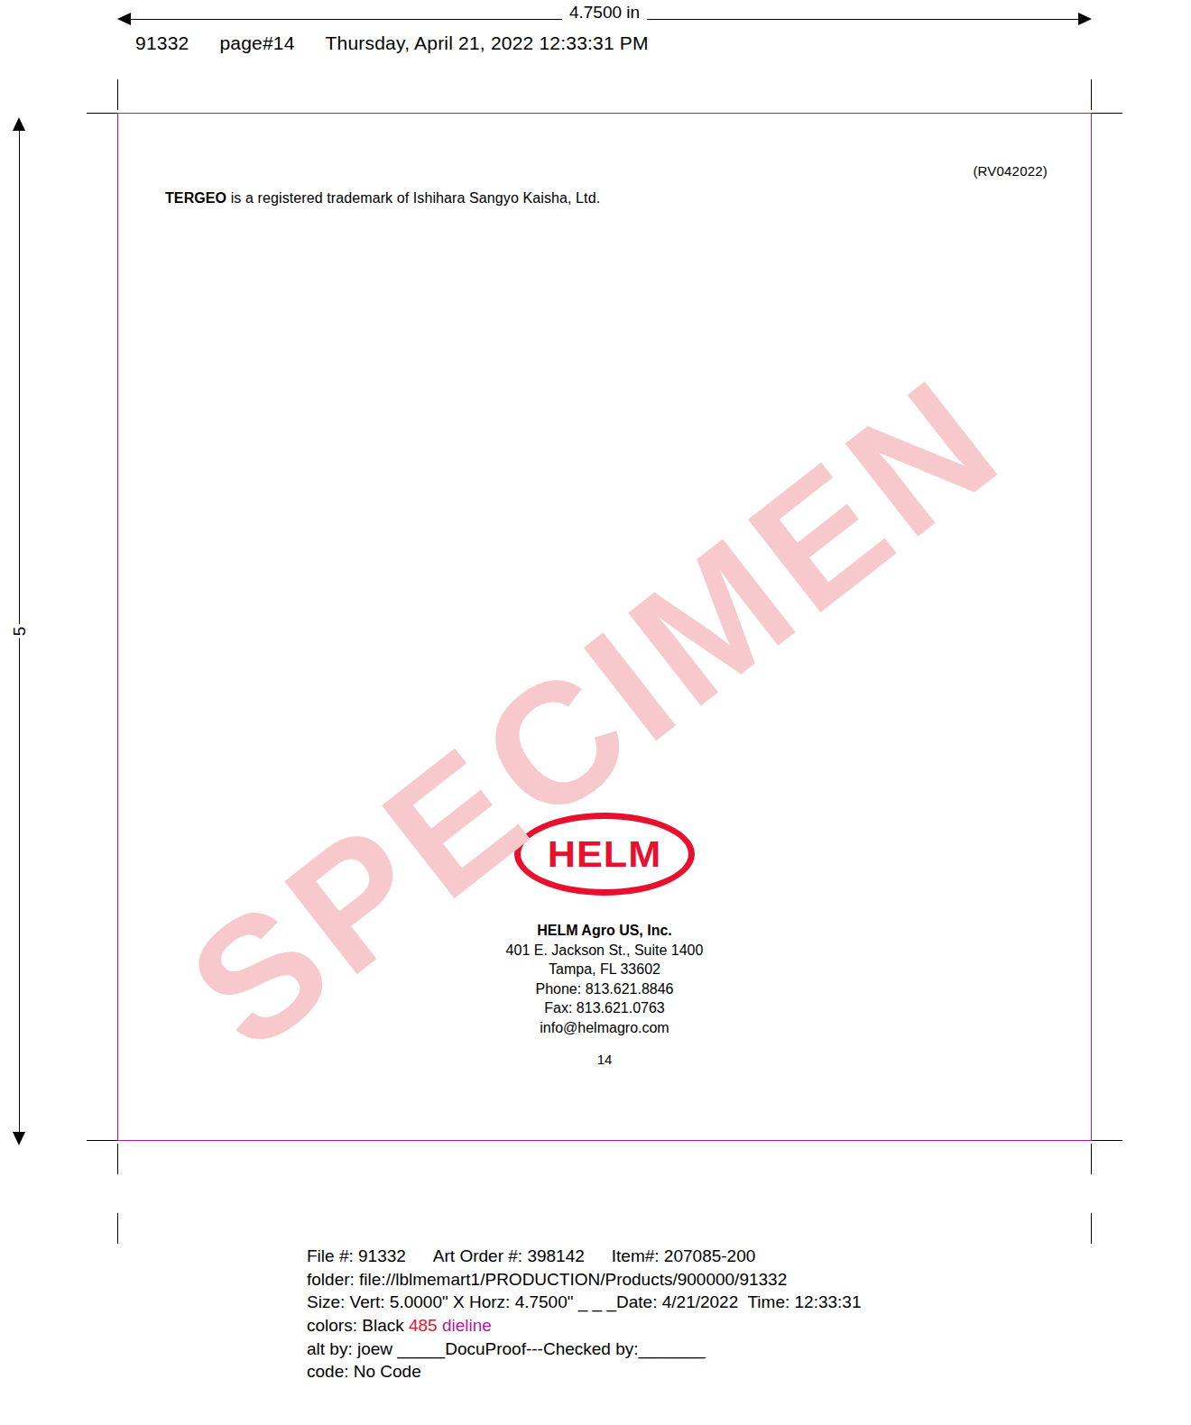4.7500 in
5
91332 page#14 Thursday, April 21, 2022 12:33:31 PM
(RV042022)
TERGEO is a registered trademark of Ishihara Sangyo Kaisha, Ltd.
HELM
HELM Agro US, Inc.
401 E. Jackson St., Suite 1400
Tampa, FL 33602
Phone: 813.621.8846
Fax: 813.621.0763
info@helmagro.com
14
SPECIMEN
File #: 91332 Art Order #: 398142 Item#: 207085-200
folder: file://lblmemart1/PRODUCTION/Products/900000/91332
Size: Vert: 5.0000" X Horz: 4.7500" _ _ _Date: 4/21/2022 Time: 12:33:31
colors: Black 485 dieline
alt by: joew _____DocuProof---Checked by:_______
code: No Code